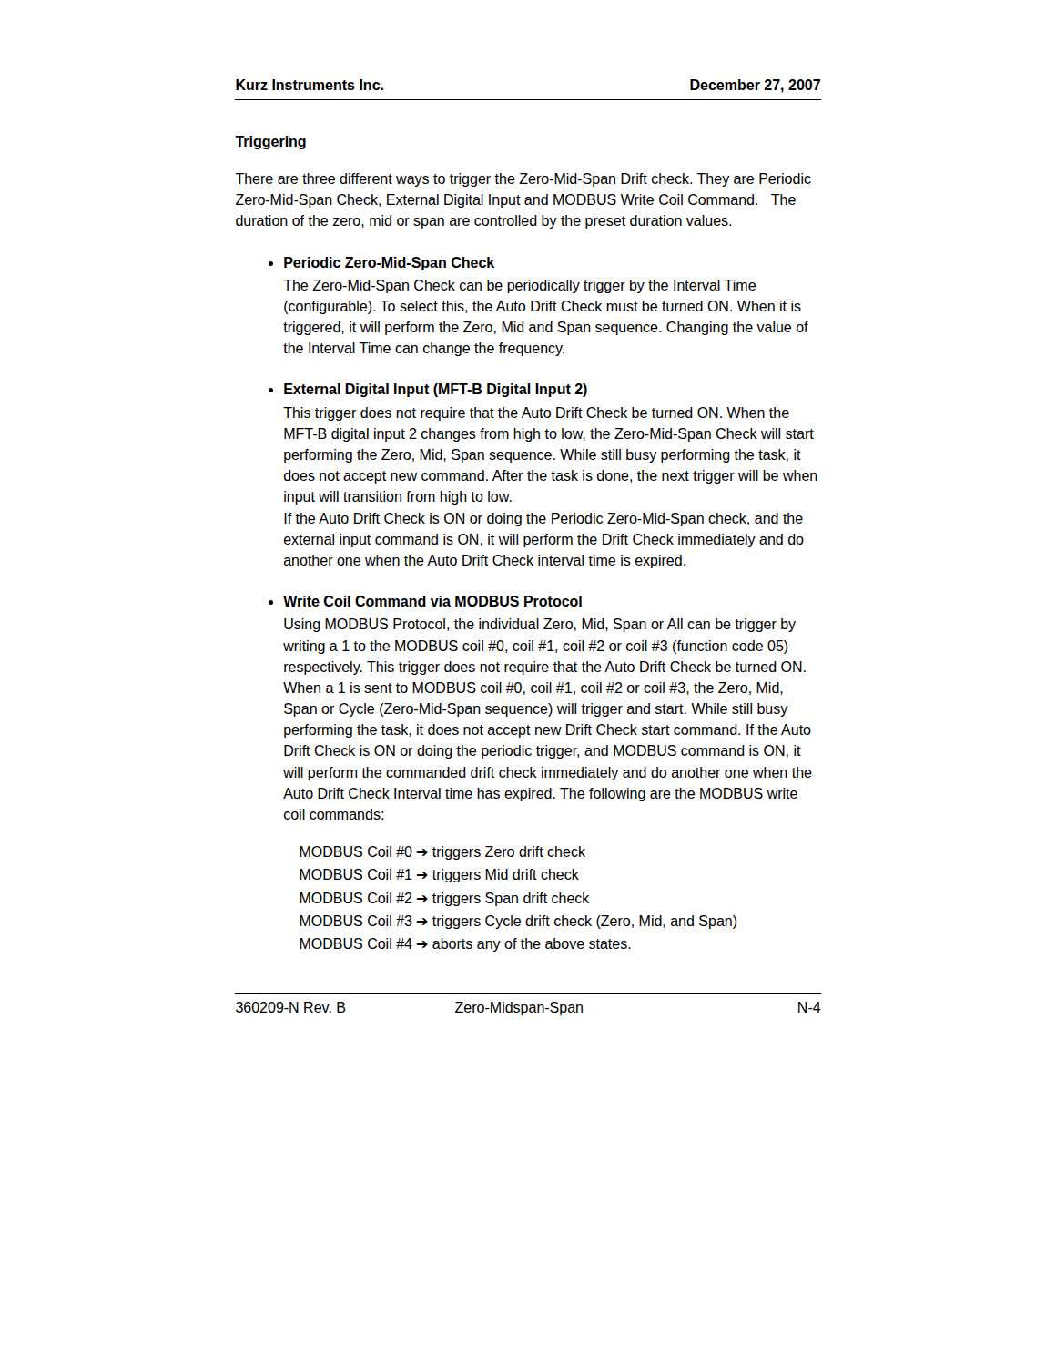Kurz Instruments Inc. December 27, 2007
Triggering
There are three different ways to trigger the Zero-Mid-Span Drift check. They are Periodic Zero-Mid-Span Check, External Digital Input and MODBUS Write Coil Command. The duration of the zero, mid or span are controlled by the preset duration values.
Periodic Zero-Mid-Span Check The Zero-Mid-Span Check can be periodically trigger by the Interval Time (configurable). To select this, the Auto Drift Check must be turned ON. When it is triggered, it will perform the Zero, Mid and Span sequence. Changing the value of the Interval Time can change the frequency.
External Digital Input (MFT-B Digital Input 2) This trigger does not require that the Auto Drift Check be turned ON. When the MFT-B digital input 2 changes from high to low, the Zero-Mid-Span Check will start performing the Zero, Mid, Span sequence. While still busy performing the task, it does not accept new command. After the task is done, the next trigger will be when input will transition from high to low.
If the Auto Drift Check is ON or doing the Periodic Zero-Mid-Span check, and the external input command is ON, it will perform the Drift Check immediately and do another one when the Auto Drift Check interval time is expired.
Write Coil Command via MODBUS Protocol Using MODBUS Protocol, the individual Zero, Mid, Span or All can be trigger by writing a 1 to the MODBUS coil #0, coil #1, coil #2 or coil #3 (function code 05) respectively. This trigger does not require that the Auto Drift Check be turned ON. When a 1 is sent to MODBUS coil #0, coil #1, coil #2 or coil #3, the Zero, Mid, Span or Cycle (Zero-Mid-Span sequence) will trigger and start. While still busy performing the task, it does not accept new Drift Check start command. If the Auto Drift Check is ON or doing the periodic trigger, and MODBUS command is ON, it will perform the commanded drift check immediately and do another one when the Auto Drift Check Interval time has expired. The following are the MODBUS write coil commands:
MODBUS Coil #0 ➔ triggers Zero drift check
MODBUS Coil #1 ➔ triggers Mid drift check
MODBUS Coil #2 ➔ triggers Span drift check
MODBUS Coil #3 ➔ triggers Cycle drift check (Zero, Mid, and Span)
MODBUS Coil #4 ➔ aborts any of the above states.
360209-N Rev. B Zero-Midspan-Span N-4